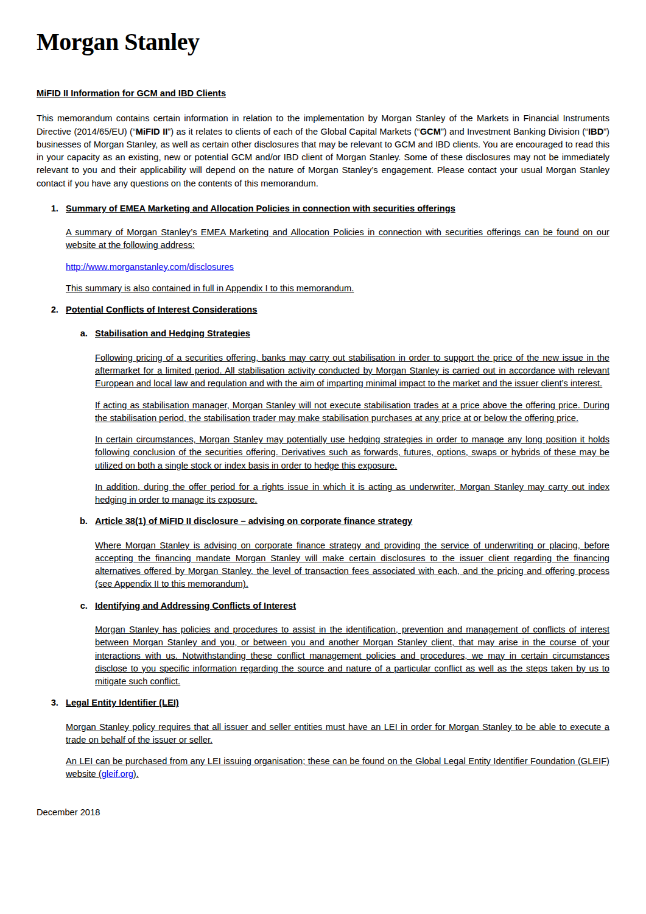Morgan Stanley
MiFID II Information for GCM and IBD Clients
This memorandum contains certain information in relation to the implementation by Morgan Stanley of the Markets in Financial Instruments Directive (2014/65/EU) (“MiFID II”) as it relates to clients of each of the Global Capital Markets (“GCM”) and Investment Banking Division (“IBD”) businesses of Morgan Stanley, as well as certain other disclosures that may be relevant to GCM and IBD clients. You are encouraged to read this in your capacity as an existing, new or potential GCM and/or IBD client of Morgan Stanley. Some of these disclosures may not be immediately relevant to you and their applicability will depend on the nature of Morgan Stanley’s engagement. Please contact your usual Morgan Stanley contact if you have any questions on the contents of this memorandum.
Summary of EMEA Marketing and Allocation Policies in connection with securities offerings
A summary of Morgan Stanley’s EMEA Marketing and Allocation Policies in connection with securities offerings can be found on our website at the following address:
http://www.morganstanley.com/disclosures
This summary is also contained in full in Appendix I to this memorandum.
Potential Conflicts of Interest Considerations
Stabilisation and Hedging Strategies
Following pricing of a securities offering, banks may carry out stabilisation in order to support the price of the new issue in the aftermarket for a limited period. All stabilisation activity conducted by Morgan Stanley is carried out in accordance with relevant European and local law and regulation and with the aim of imparting minimal impact to the market and the issuer client’s interest.
If acting as stabilisation manager, Morgan Stanley will not execute stabilisation trades at a price above the offering price. During the stabilisation period, the stabilisation trader may make stabilisation purchases at any price at or below the offering price.
In certain circumstances, Morgan Stanley may potentially use hedging strategies in order to manage any long position it holds following conclusion of the securities offering. Derivatives such as forwards, futures, options, swaps or hybrids of these may be utilized on both a single stock or index basis in order to hedge this exposure.
In addition, during the offer period for a rights issue in which it is acting as underwriter, Morgan Stanley may carry out index hedging in order to manage its exposure.
Article 38(1) of MiFID II disclosure – advising on corporate finance strategy
Where Morgan Stanley is advising on corporate finance strategy and providing the service of underwriting or placing, before accepting the financing mandate Morgan Stanley will make certain disclosures to the issuer client regarding the financing alternatives offered by Morgan Stanley, the level of transaction fees associated with each, and the pricing and offering process (see Appendix II to this memorandum).
Identifying and Addressing Conflicts of Interest
Morgan Stanley has policies and procedures to assist in the identification, prevention and management of conflicts of interest between Morgan Stanley and you, or between you and another Morgan Stanley client, that may arise in the course of your interactions with us. Notwithstanding these conflict management policies and procedures, we may in certain circumstances disclose to you specific information regarding the source and nature of a particular conflict as well as the steps taken by us to mitigate such conflict.
Legal Entity Identifier (LEI)
Morgan Stanley policy requires that all issuer and seller entities must have an LEI in order for Morgan Stanley to be able to execute a trade on behalf of the issuer or seller.
An LEI can be purchased from any LEI issuing organisation; these can be found on the Global Legal Entity Identifier Foundation (GLEIF) website (gleif.org).
December 2018